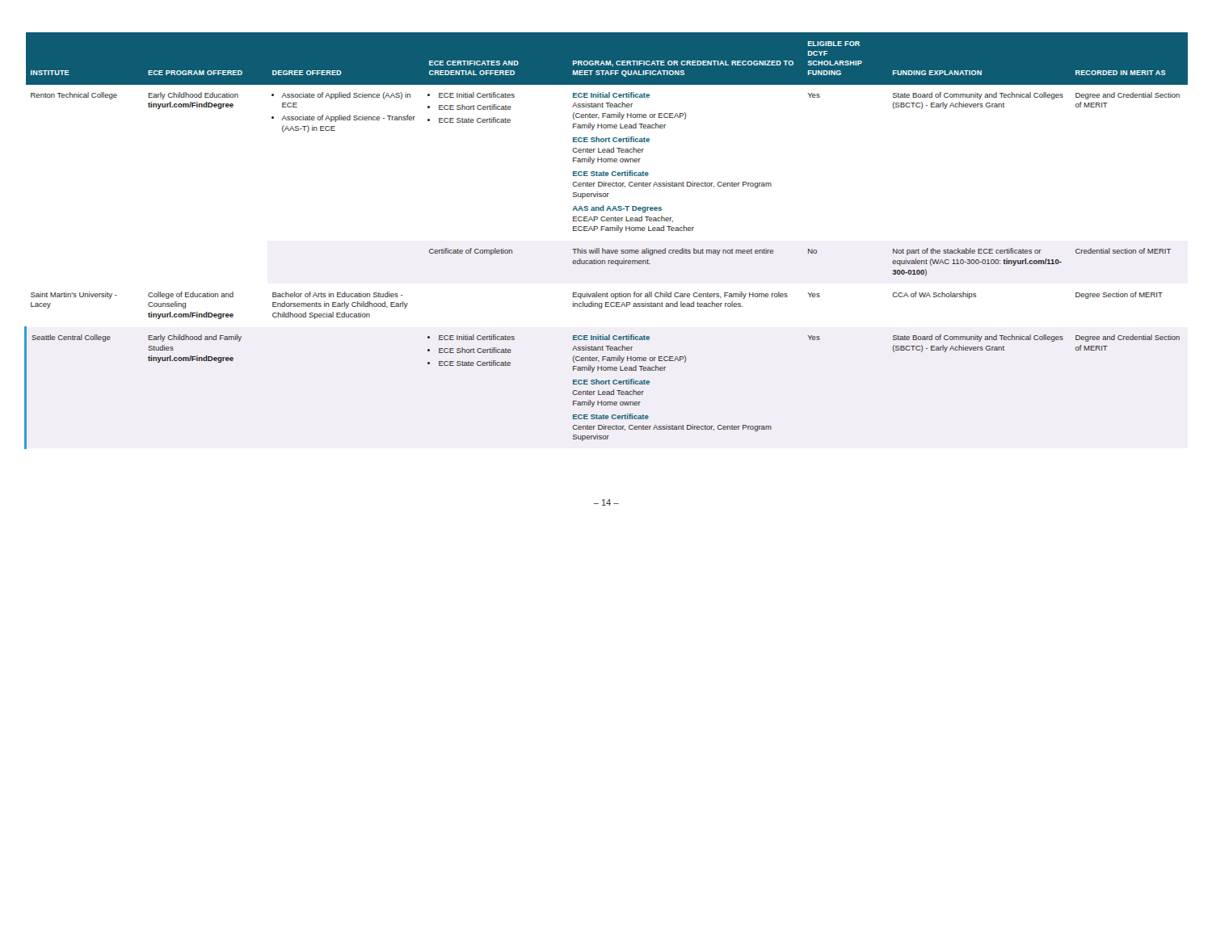| Institute | ECE Program Offered | Degree Offered | ECE Certificates and Credential Offered | Program, Certificate or Credential Recognized to Meet Staff Qualifications | Eligible for DCYF Scholarship Funding | Funding Explanation | Recorded in MERIT as |
| --- | --- | --- | --- | --- | --- | --- | --- |
| Renton Technical College | Early Childhood Education tinyurl.com/FindDegree | Associate of Applied Science (AAS) in ECE Associate of Applied Science - Transfer (AAS-T) in ECE | ECE Initial Certificates ECE Short Certificate ECE State Certificate | ECE Initial Certificate Assistant Teacher (Center, Family Home or ECEAP) Family Home Lead Teacher ECE Short Certificate Center Lead Teacher Family Home owner ECE State Certificate Center Director, Center Assistant Director, Center Program Supervisor AAS and AAS-T Degrees ECEAP Center Lead Teacher, ECEAP Family Home Lead Teacher | Yes | State Board of Community and Technical Colleges (SBCTC) - Early Achievers Grant | Degree and Credential Section of MERIT |
| | Certificate of Completion | This will have some aligned credits but may not meet entire education requirement. | No | Not part of the stackable ECE certificates or equivalent (WAC 110-300-0100: tinyurl.com/110-300-0100 ) | Credential section of MERIT |
| Saint Martin's University - Lacey | College of Education and Counseling tinyurl.com/FindDegree | Bachelor of Arts in Education Studies - Endorsements in Early Childhood, Early Childhood Special Education | | Equivalent option for all Child Care Centers, Family Home roles including ECEAP assistant and lead teacher roles. | Yes | CCA of WA Scholarships | Degree Section of MERIT |
| Seattle Central College | Early Childhood and Family Studies tinyurl.com/FindDegree | | ECE Initial Certificates ECE Short Certificate ECE State Certificate | ECE Initial Certificate Assistant Teacher (Center, Family Home or ECEAP) Family Home Lead Teacher ECE Short Certificate Center Lead Teacher Family Home owner ECE State Certificate Center Director, Center Assistant Director, Center Program Supervisor | Yes | State Board of Community and Technical Colleges (SBCTC) - Early Achievers Grant | Degree and Credential Section of MERIT |
– 14 –